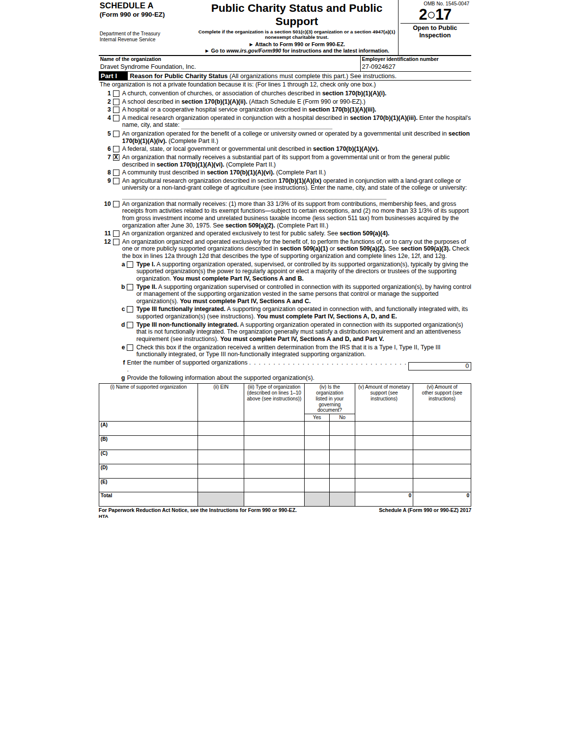SCHEDULE A
(Form 990 or 990-EZ)
Department of the Treasury
Internal Revenue Service
Public Charity Status and Public Support
Complete if the organization is a section 501(c)(3) organization or a section 4947(a)(1) nonexempt charitable trust.
► Attach to Form 990 or Form 990-EZ.
► Go to www.irs.gov/Form990 for instructions and the latest information.
OMB No. 1545-0047
2○17
Open to Public
Inspection
Name of the organization
Dravet Syndrome Foundation, Inc.
Employer identification number
27-0924627
Part I
Reason for Public Charity Status (All organizations must complete this part.) See instructions.
The organization is not a private foundation because it is: (For lines 1 through 12, check only one box.)
1
A church, convention of churches, or association of churches described in section 170(b)(1)(A)(i).
2
A school described in section 170(b)(1)(A)(ii). (Attach Schedule E (Form 990 or 990-EZ).)
3
A hospital or a cooperative hospital service organization described in section 170(b)(1)(A)(iii).
4
A medical research organization operated in conjunction with a hospital described in section 170(b)(1)(A)(iii). Enter the hospital's name, city, and state:
5
An organization operated for the benefit of a college or university owned or operated by a governmental unit described in section 170(b)(1)(A)(iv). (Complete Part II.)
6
A federal, state, or local government or governmental unit described in section 170(b)(1)(A)(v).
7
X
An organization that normally receives a substantial part of its support from a governmental unit or from the general public described in section 170(b)(1)(A)(vi). (Complete Part II.)
8
A community trust described in section 170(b)(1)(A)(vi). (Complete Part II.)
9
An agricultural research organization described in section 170(b)(1)(A)(ix) operated in conjunction with a land-grant college or university or a non-land-grant college of agriculture (see instructions). Enter the name, city, and state of the college or university:
10
An organization that normally receives: (1) more than 33 1/3% of its support from contributions, membership fees, and gross receipts from activities related to its exempt functions—subject to certain exceptions, and (2) no more than 33 1/3% of its support from gross investment income and unrelated business taxable income (less section 511 tax) from businesses acquired by the organization after June 30, 1975. See section 509(a)(2). (Complete Part III.)
11
An organization organized and operated exclusively to test for public safety. See section 509(a)(4).
12
An organization organized and operated exclusively for the benefit of, to perform the functions of, or to carry out the purposes of one or more publicly supported organizations described in section 509(a)(1) or section 509(a)(2). See section 509(a)(3). Check the box in lines 12a through 12d that describes the type of supporting organization and complete lines 12e, 12f, and 12g.
a
Type I. A supporting organization operated, supervised, or controlled by its supported organization(s), typically by giving the supported organization(s) the power to regularly appoint or elect a majority of the directors or trustees of the supporting organization. You must complete Part IV, Sections A and B.
b
Type II. A supporting organization supervised or controlled in connection with its supported organization(s), by having control or management of the supporting organization vested in the same persons that control or manage the supported organization(s). You must complete Part IV, Sections A and C.
c
Type III functionally integrated. A supporting organization operated in connection with, and functionally integrated with, its supported organization(s) (see instructions). You must complete Part IV, Sections A, D, and E.
d
Type III non-functionally integrated. A supporting organization operated in connection with its supported organization(s) that is not functionally integrated. The organization generally must satisfy a distribution requirement and an attentiveness requirement (see instructions). You must complete Part IV, Sections A and D, and Part V.
e
Check this box if the organization received a written determination from the IRS that it is a Type I, Type II, Type III functionally integrated, or Type III non-functionally integrated supporting organization.
f
Enter the number of supported organizations . . . . . . . . . . . . . . . . . . . . . . . . . . . . . . . . . . 0
g
Provide the following information about the supported organization(s).
| (i) Name of supported organization | (ii) EIN | (iii) Type of organization (described on lines 1–10 above (see instructions)) | (iv) Is the organization listed in your governing document? | (v) Amount of monetary support (see instructions) | (vi) Amount of other support (see instructions) |
| --- | --- | --- | --- | --- | --- |
| Yes | No |
| (A) | | | | | | |
| (B) | | | | | | |
| (C) | | | | | | |
| (D) | | | | | | |
| (E) | | | | | | |
| Total | | | | | 0 | 0 |
For Paperwork Reduction Act Notice, see the Instructions for Form 990 or 990-EZ.
Schedule A (Form 990 or 990-EZ) 2017
HTA